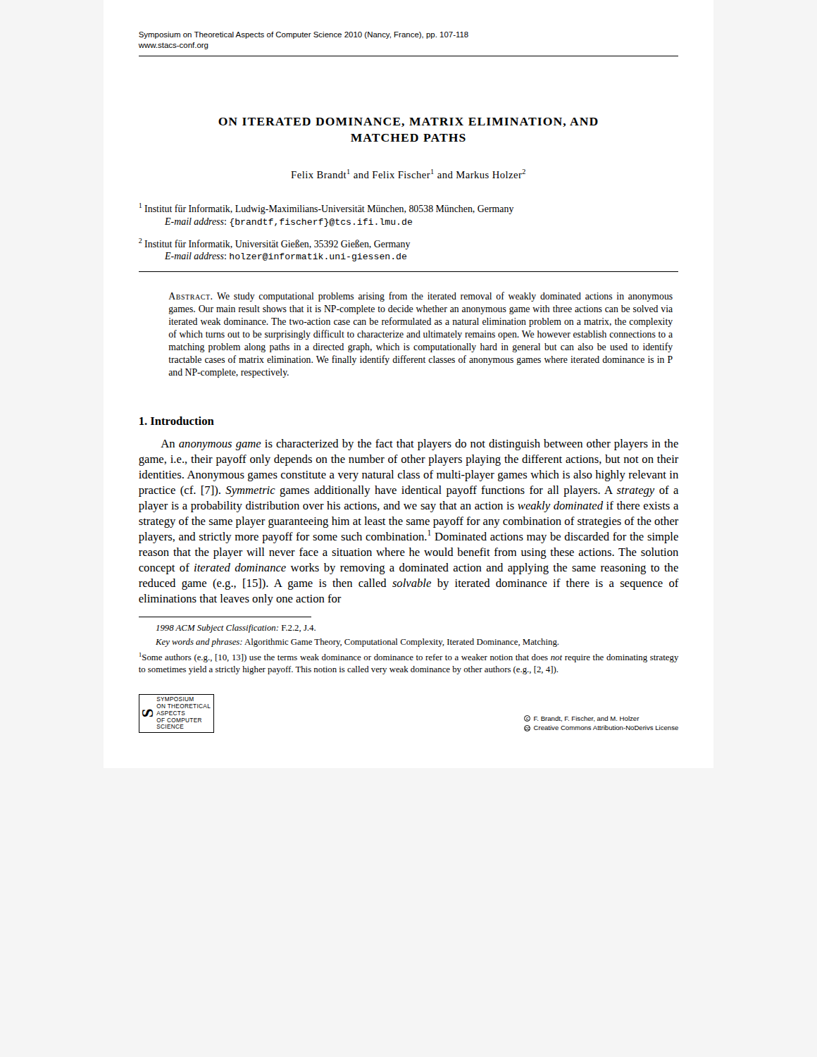Symposium on Theoretical Aspects of Computer Science 2010 (Nancy, France), pp. 107-118
www.stacs-conf.org
On Iterated Dominance, Matrix Elimination, and
Matched Paths
Felix Brandt1 and Felix Fischer1 and Markus Holzer2
1 Institut für Informatik, Ludwig-Maximilians-Universität München, 80538 München, Germany E-mail address: {brandtf,fischerf}@tcs.ifi.lmu.de
2 Institut für Informatik, Universität Gießen, 35392 Gießen, Germany E-mail address: holzer@informatik.uni-giessen.de
Abstract. We study computational problems arising from the iterated removal of weakly dominated actions in anonymous games. Our main result shows that it is NP-complete to decide whether an anonymous game with three actions can be solved via iterated weak dominance. The two-action case can be reformulated as a natural elimination problem on a matrix, the complexity of which turns out to be surprisingly difficult to characterize and ultimately remains open. We however establish connections to a matching problem along paths in a directed graph, which is computationally hard in general but can also be used to identify tractable cases of matrix elimination. We finally identify different classes of anonymous games where iterated dominance is in P and NP-complete, respectively.
1. Introduction
An anonymous game is characterized by the fact that players do not distinguish between other players in the game, i.e., their payoff only depends on the number of other players playing the different actions, but not on their identities. Anonymous games constitute a very natural class of multi-player games which is also highly relevant in practice (cf. [7]). Symmetric games additionally have identical payoff functions for all players. A strategy of a player is a probability distribution over his actions, and we say that an action is weakly dominated if there exists a strategy of the same player guaranteeing him at least the same payoff for any combination of strategies of the other players, and strictly more payoff for some such combination.1 Dominated actions may be discarded for the simple reason that the player will never face a situation where he would benefit from using these actions. The solution concept of iterated dominance works by removing a dominated action and applying the same reasoning to the reduced game (e.g., [15]). A game is then called solvable by iterated dominance if there is a sequence of eliminations that leaves only one action for
1998 ACM Subject Classification: F.2.2, J.4.
Key words and phrases: Algorithmic Game Theory, Computational Complexity, Iterated Dominance, Matching.
1Some authors (e.g., [10, 13]) use the terms weak dominance or dominance to refer to a weaker notion that does not require the dominating strategy to sometimes yield a strictly higher payoff. This notion is called very weak dominance by other authors (e.g., [2, 4]).
S Symposium
on Theoretical
Aspects
of Computer
Science
cF. Brandt, F. Fischer, and M. Holzer
cc Creative Commons Attribution-NoDerivs License